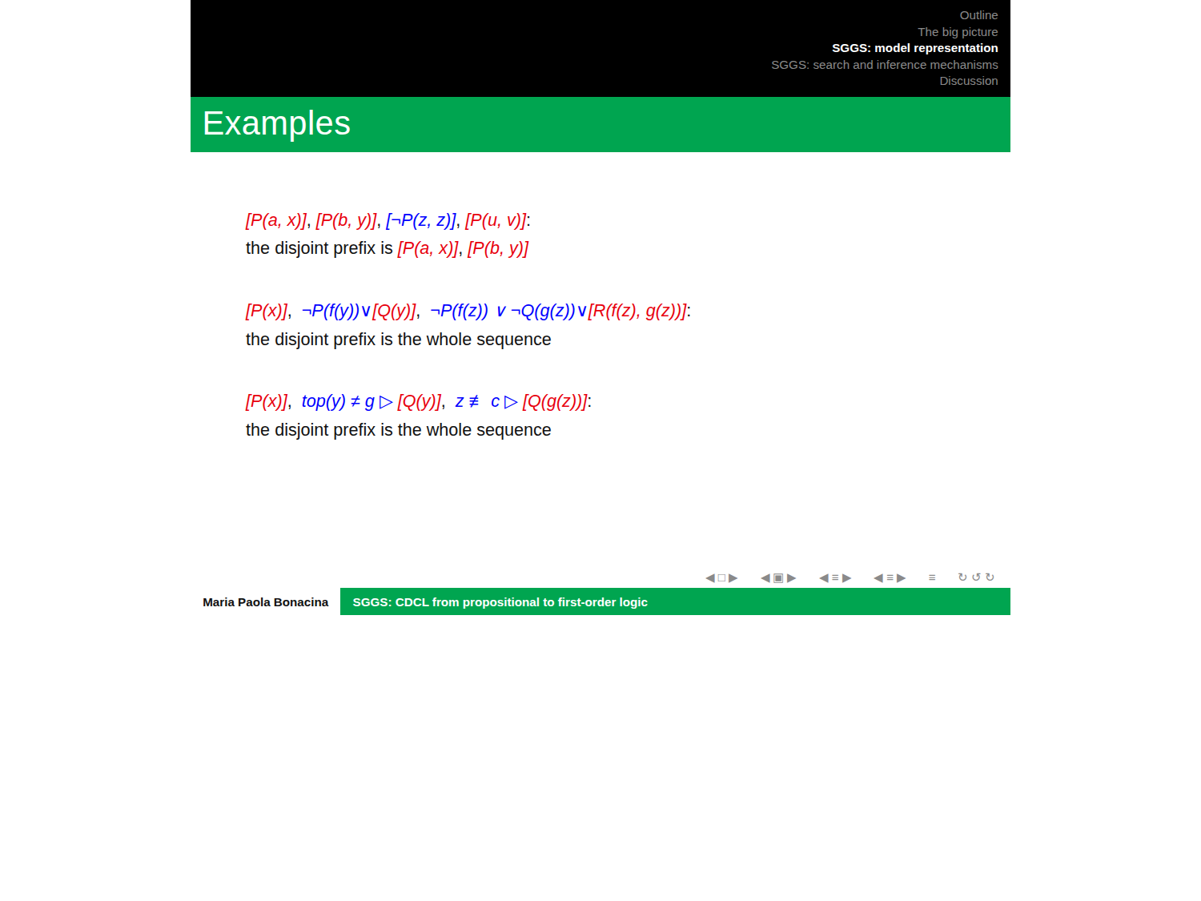Outline
The big picture
SGGS: model representation
SGGS: search and inference mechanisms
Discussion
Examples
[P(a, x)], [P(b, y)], [¬P(z, z)], [P(u, v)]:
the disjoint prefix is [P(a, x)], [P(b, y)]
[P(x)], ¬P(f(y))∨[Q(y)], ¬P(f(z)) ∨ ¬Q(g(z))∨[R(f(z), g(z))]:
the disjoint prefix is the whole sequence
[P(x)], top(y) ≠ g ▷ [Q(y)], z ≢ c ▷ [Q(g(z))]:
the disjoint prefix is the whole sequence
◀□▶ ◀▣▶ ◀≡▶ ◀≡▶ ≡ ↻↺↻
Maria Paola Bonacina
SGGS: CDCL from propositional to first-order logic